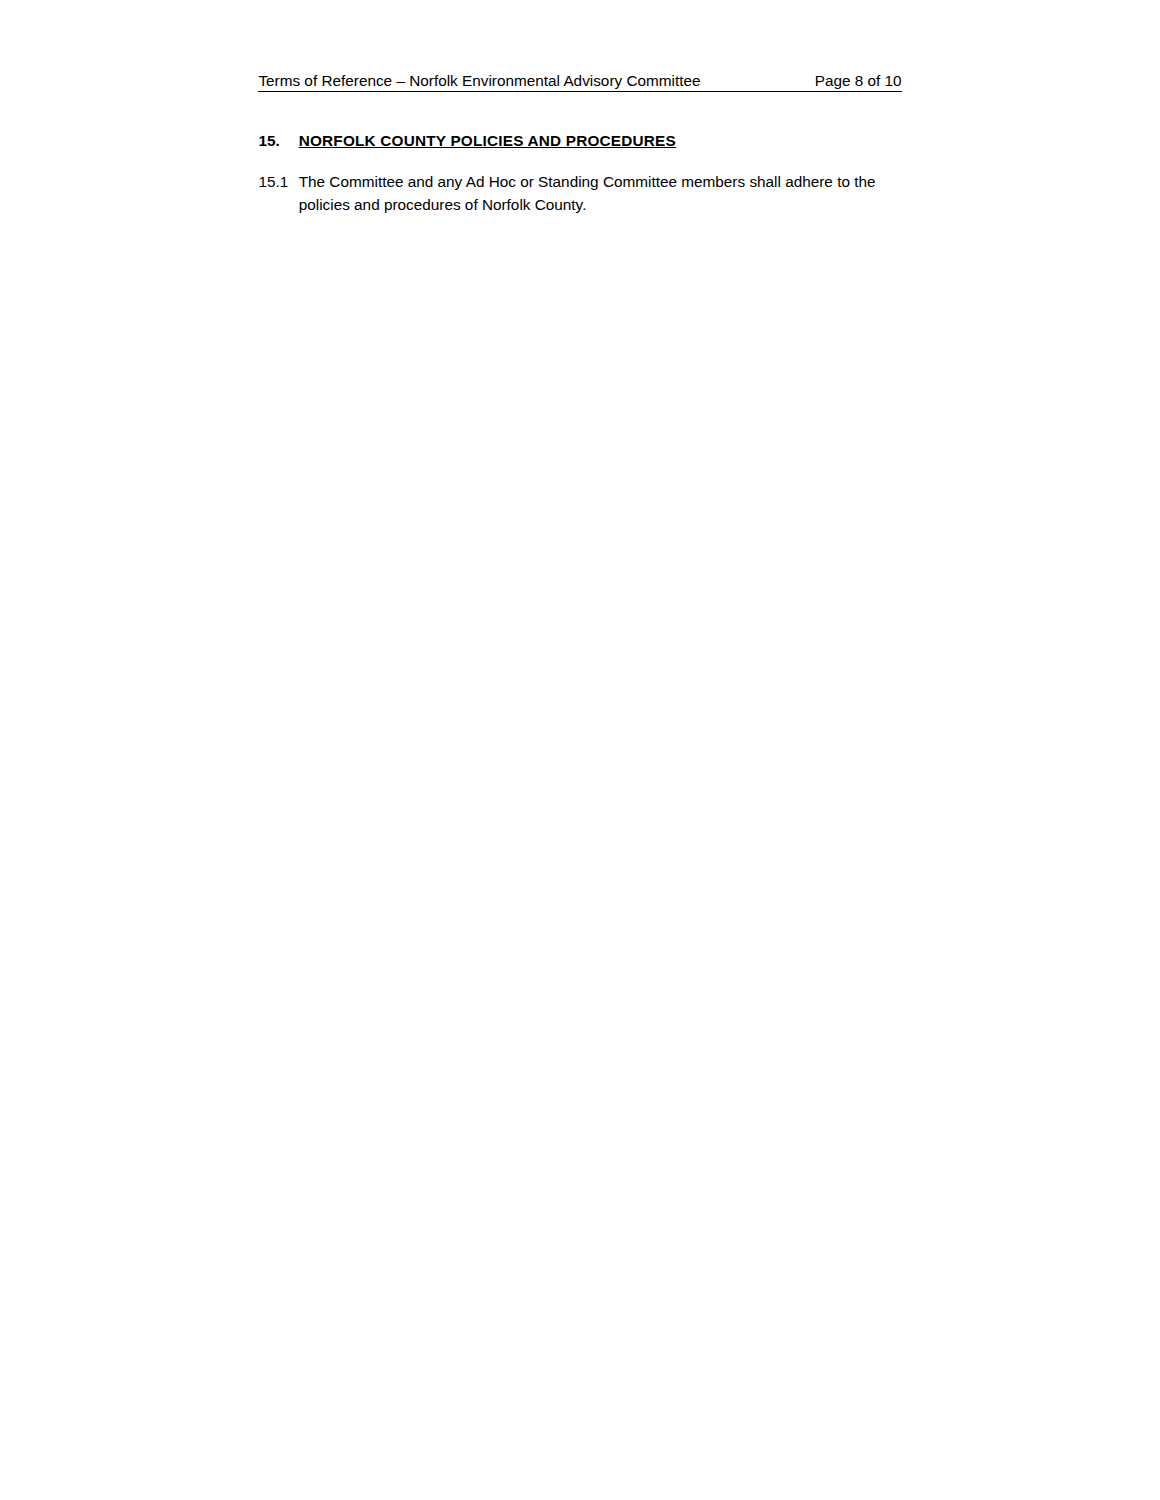Terms of Reference – Norfolk Environmental Advisory Committee Page 8 of 10
15. NORFOLK COUNTY POLICIES AND PROCEDURES
15.1 The Committee and any Ad Hoc or Standing Committee members shall adhere to the policies and procedures of Norfolk County.